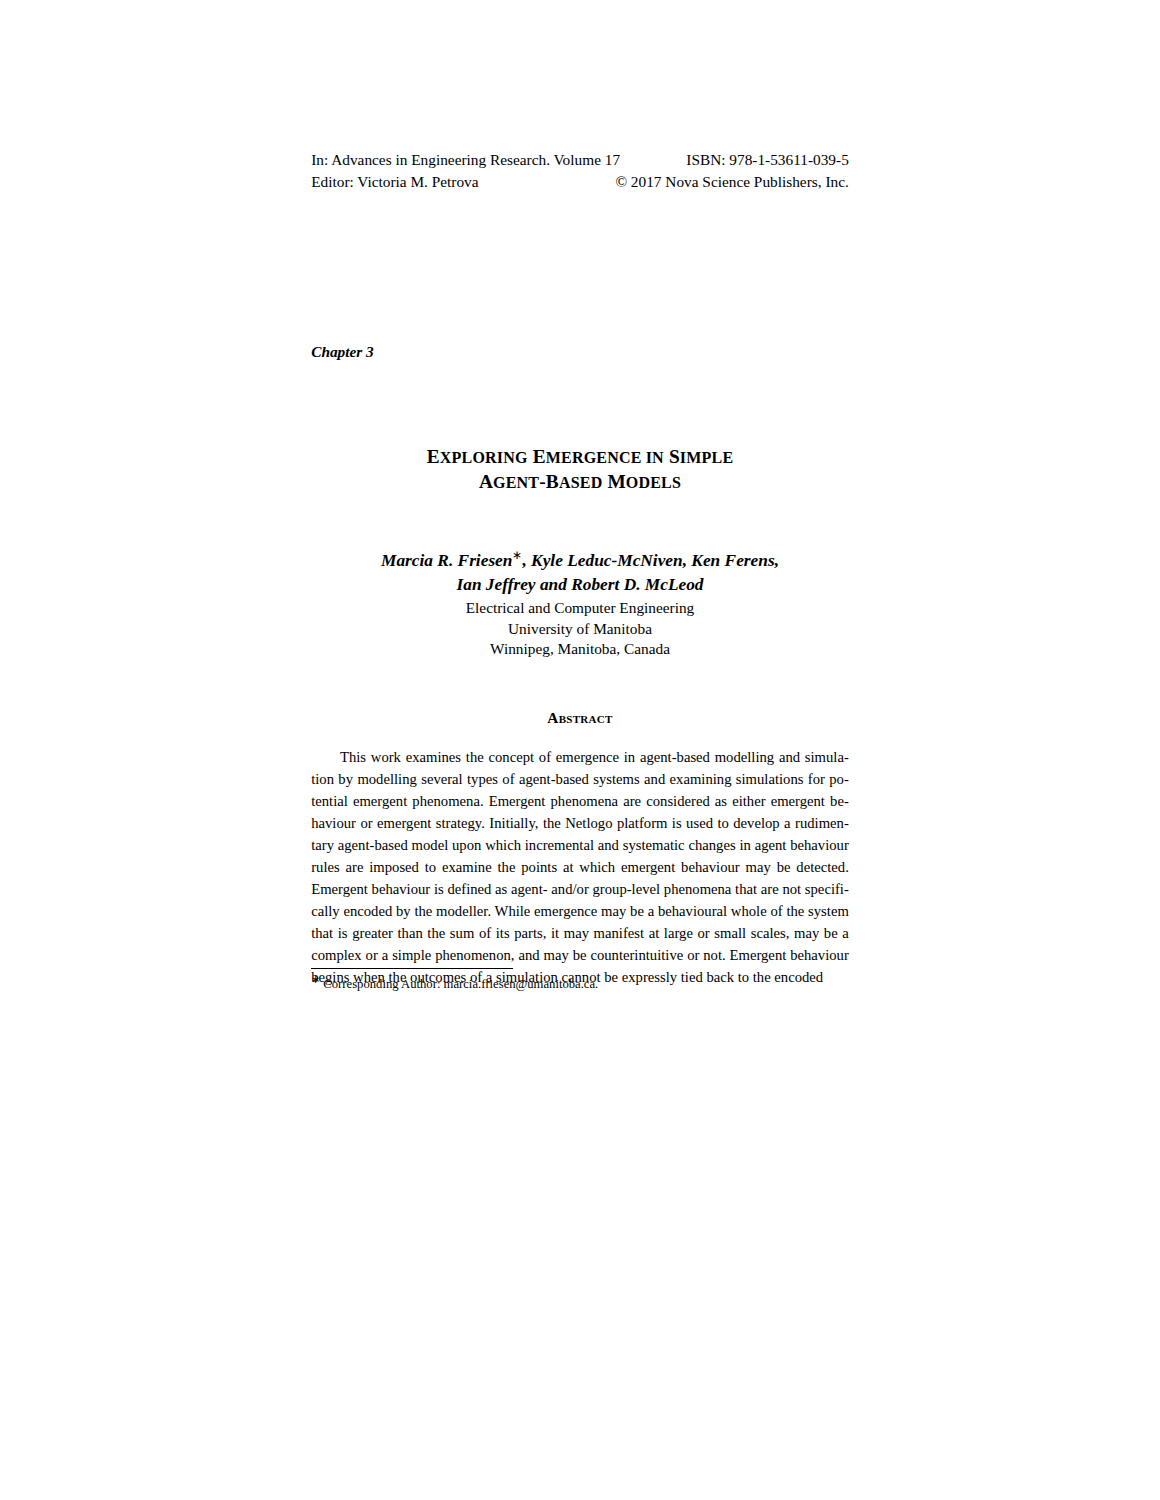In: Advances in Engineering Research. Volume 17 ISBN: 978-1-53611-039-5
Editor: Victoria M. Petrova © 2017 Nova Science Publishers, Inc.
Chapter 3
EXPLORING EMERGENCE IN SIMPLE
AGENT-BASED MODELS
Marcia R. Friesen∗, Kyle Leduc-McNiven, Ken Ferens,
Ian Jeffrey and Robert D. McLeod
Electrical and Computer Engineering
University of Manitoba
Winnipeg, Manitoba, Canada
Abstract
This work examines the concept of emergence in agent-based modelling and simulation by modelling several types of agent-based systems and examining simulations for potential emergent phenomena. Emergent phenomena are considered as either emergent behaviour or emergent strategy. Initially, the Netlogo platform is used to develop a rudimentary agent-based model upon which incremental and systematic changes in agent behaviour rules are imposed to examine the points at which emergent behaviour may be detected. Emergent behaviour is defined as agent- and/or group-level phenomena that are not specifically encoded by the modeller. While emergence may be a behavioural whole of the system that is greater than the sum of its parts, it may manifest at large or small scales, may be a complex or a simple phenomenon, and may be counterintuitive or not. Emergent behaviour begins when the outcomes of a simulation cannot be expressly tied back to the encoded
∗ Corresponding Author: marcia.friesen@umanitoba.ca.